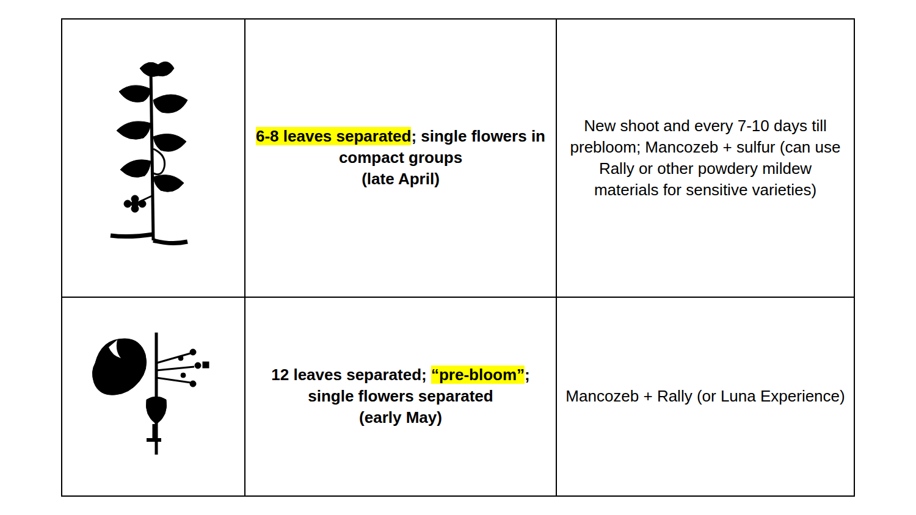| | 6-8 leaves separated ; single flowers in compact groups (late April) | New shoot and every 7-10 days till prebloom; Mancozeb + sulfur (can use Rally or other powdery mildew materials for sensitive varieties) |
| | 12 leaves separated; “pre-bloom” ; single flowers separated (early May) | Mancozeb + Rally (or Luna Experience) |